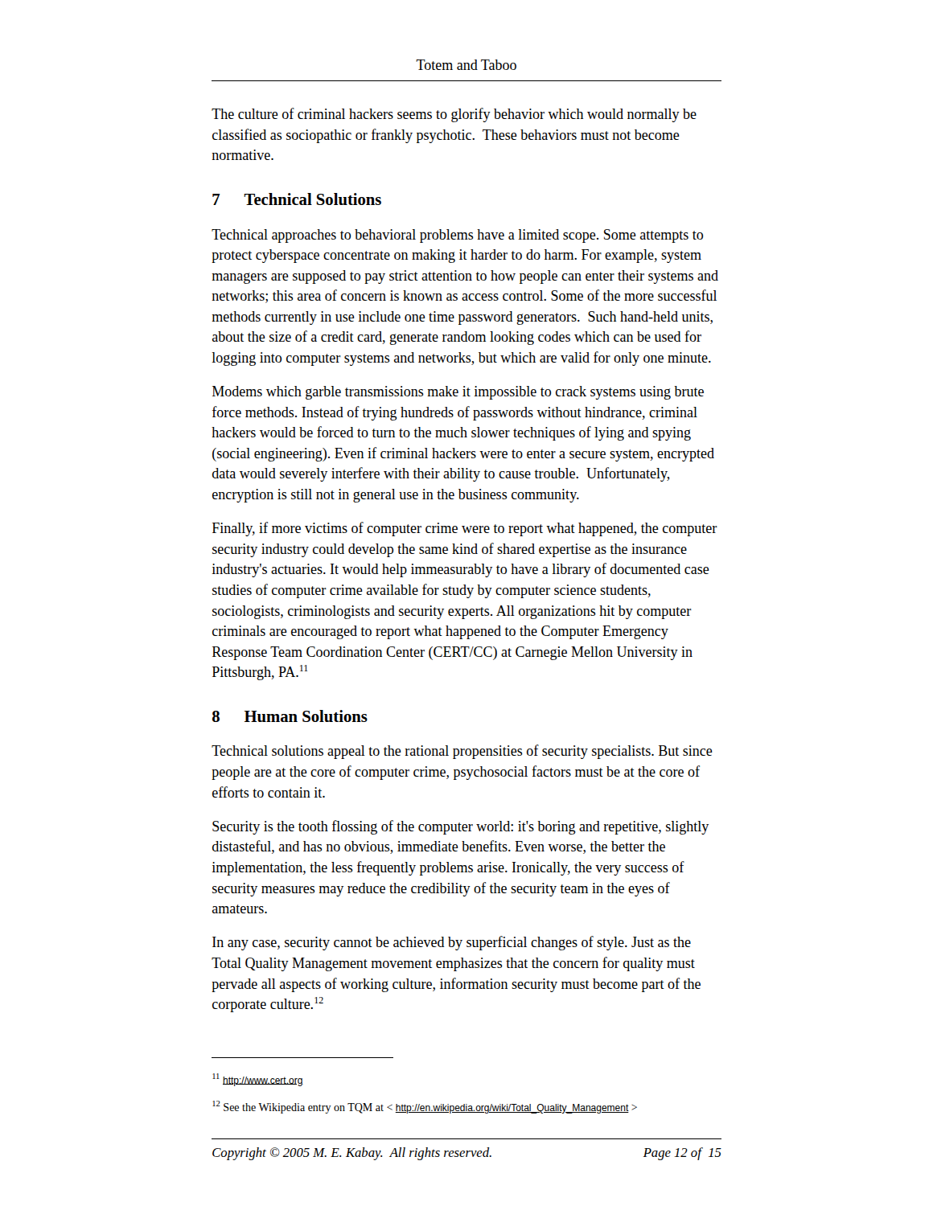Totem and Taboo
The culture of criminal hackers seems to glorify behavior which would normally be classified as sociopathic or frankly psychotic. These behaviors must not become normative.
7 Technical Solutions
Technical approaches to behavioral problems have a limited scope. Some attempts to protect cyberspace concentrate on making it harder to do harm. For example, system managers are supposed to pay strict attention to how people can enter their systems and networks; this area of concern is known as access control. Some of the more successful methods currently in use include one time password generators. Such hand-held units, about the size of a credit card, generate random looking codes which can be used for logging into computer systems and networks, but which are valid for only one minute.
Modems which garble transmissions make it impossible to crack systems using brute force methods. Instead of trying hundreds of passwords without hindrance, criminal hackers would be forced to turn to the much slower techniques of lying and spying (social engineering). Even if criminal hackers were to enter a secure system, encrypted data would severely interfere with their ability to cause trouble. Unfortunately, encryption is still not in general use in the business community.
Finally, if more victims of computer crime were to report what happened, the computer security industry could develop the same kind of shared expertise as the insurance industry's actuaries. It would help immeasurably to have a library of documented case studies of computer crime available for study by computer science students, sociologists, criminologists and security experts. All organizations hit by computer criminals are encouraged to report what happened to the Computer Emergency Response Team Coordination Center (CERT/CC) at Carnegie Mellon University in Pittsburgh, PA.11
8 Human Solutions
Technical solutions appeal to the rational propensities of security specialists. But since people are at the core of computer crime, psychosocial factors must be at the core of efforts to contain it.
Security is the tooth flossing of the computer world: it's boring and repetitive, slightly distasteful, and has no obvious, immediate benefits. Even worse, the better the implementation, the less frequently problems arise. Ironically, the very success of security measures may reduce the credibility of the security team in the eyes of amateurs.
In any case, security cannot be achieved by superficial changes of style. Just as the Total Quality Management movement emphasizes that the concern for quality must pervade all aspects of working culture, information security must become part of the corporate culture.12
11 http://www.cert.org
12 See the Wikipedia entry on TQM at < http://en.wikipedia.org/wiki/Total_Quality_Management >
Copyright © 2005 M. E. Kabay. All rights reserved. Page 12 of 15